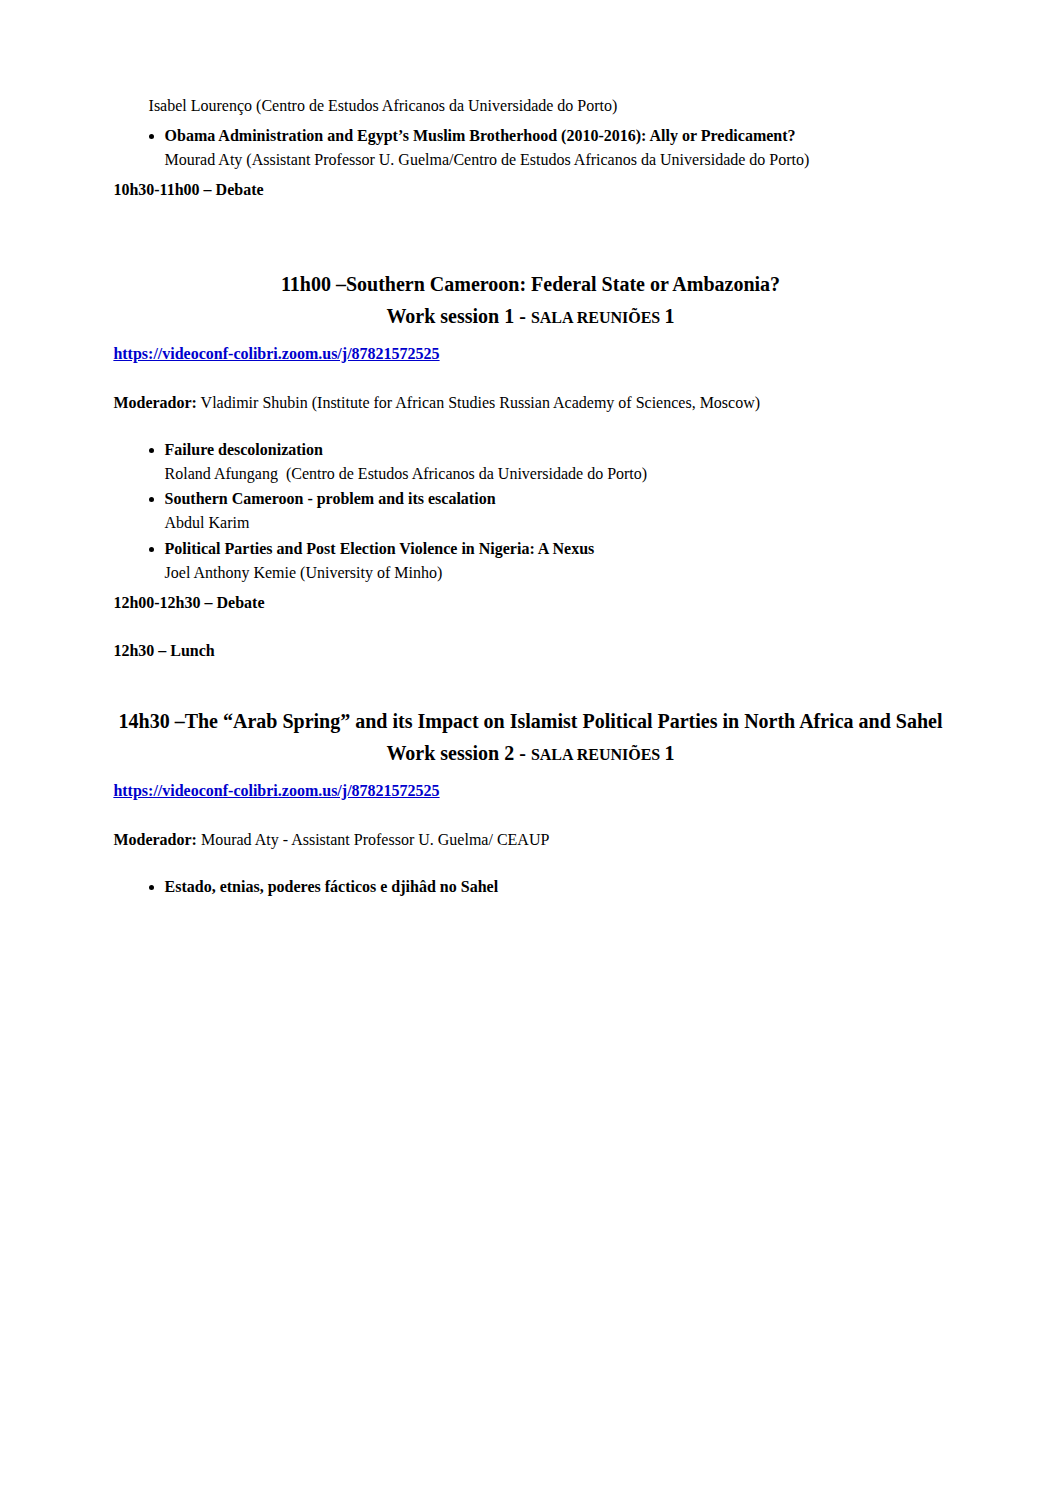Isabel Lourenço (Centro de Estudos Africanos da Universidade do Porto)
Obama Administration and Egypt’s Muslim Brotherhood (2010-2016): Ally or Predicament?
Mourad Aty (Assistant Professor U. Guelma/Centro de Estudos Africanos da Universidade do Porto)
10h30-11h00 – Debate
11h00 –Southern Cameroon: Federal State or Ambazonia?
Work session 1 - SALA REUNIÕES 1
https://videoconf-colibri.zoom.us/j/87821572525
Moderador: Vladimir Shubin (Institute for African Studies Russian Academy of Sciences, Moscow)
Failure descolonization
Roland Afungang (Centro de Estudos Africanos da Universidade do Porto)
Southern Cameroon - problem and its escalation
Abdul Karim
Political Parties and Post Election Violence in Nigeria: A Nexus
Joel Anthony Kemie (University of Minho)
12h00-12h30 – Debate
12h30 – Lunch
14h30 –The “Arab Spring” and its Impact on Islamist Political Parties in North Africa and Sahel
Work session 2 - SALA REUNIÕES 1
https://videoconf-colibri.zoom.us/j/87821572525
Moderador: Mourad Aty - Assistant Professor U. Guelma/ CEAUP
Estado, etnias, poderes fácticos e djihâd no Sahel